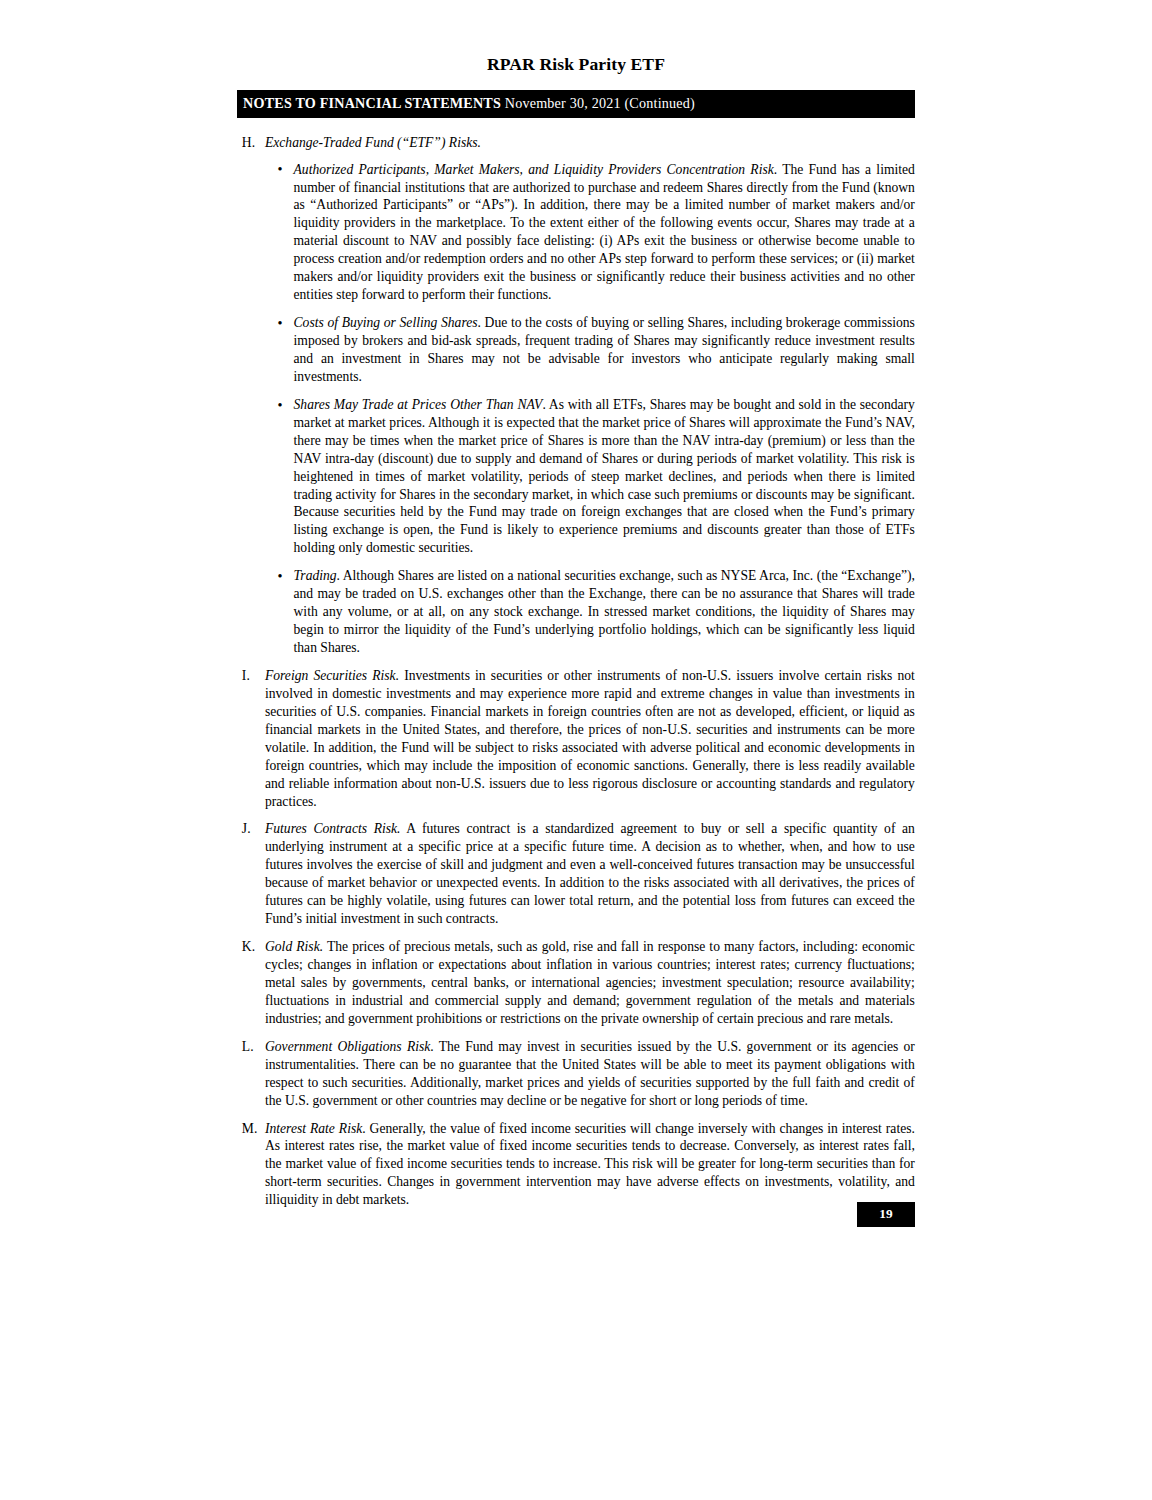RPAR Risk Parity ETF
NOTES TO FINANCIAL STATEMENTS November 30, 2021 (Continued)
H. Exchange-Traded Fund (“ETF”) Risks.
Authorized Participants, Market Makers, and Liquidity Providers Concentration Risk. The Fund has a limited number of financial institutions that are authorized to purchase and redeem Shares directly from the Fund (known as “Authorized Participants” or “APs”). In addition, there may be a limited number of market makers and/or liquidity providers in the marketplace. To the extent either of the following events occur, Shares may trade at a material discount to NAV and possibly face delisting: (i) APs exit the business or otherwise become unable to process creation and/or redemption orders and no other APs step forward to perform these services; or (ii) market makers and/or liquidity providers exit the business or significantly reduce their business activities and no other entities step forward to perform their functions.
Costs of Buying or Selling Shares. Due to the costs of buying or selling Shares, including brokerage commissions imposed by brokers and bid-ask spreads, frequent trading of Shares may significantly reduce investment results and an investment in Shares may not be advisable for investors who anticipate regularly making small investments.
Shares May Trade at Prices Other Than NAV. As with all ETFs, Shares may be bought and sold in the secondary market at market prices. Although it is expected that the market price of Shares will approximate the Fund’s NAV, there may be times when the market price of Shares is more than the NAV intra-day (premium) or less than the NAV intra-day (discount) due to supply and demand of Shares or during periods of market volatility. This risk is heightened in times of market volatility, periods of steep market declines, and periods when there is limited trading activity for Shares in the secondary market, in which case such premiums or discounts may be significant. Because securities held by the Fund may trade on foreign exchanges that are closed when the Fund’s primary listing exchange is open, the Fund is likely to experience premiums and discounts greater than those of ETFs holding only domestic securities.
Trading. Although Shares are listed on a national securities exchange, such as NYSE Arca, Inc. (the “Exchange”), and may be traded on U.S. exchanges other than the Exchange, there can be no assurance that Shares will trade with any volume, or at all, on any stock exchange. In stressed market conditions, the liquidity of Shares may begin to mirror the liquidity of the Fund’s underlying portfolio holdings, which can be significantly less liquid than Shares.
I. Foreign Securities Risk. Investments in securities or other instruments of non-U.S. issuers involve certain risks not involved in domestic investments and may experience more rapid and extreme changes in value than investments in securities of U.S. companies. Financial markets in foreign countries often are not as developed, efficient, or liquid as financial markets in the United States, and therefore, the prices of non-U.S. securities and instruments can be more volatile. In addition, the Fund will be subject to risks associated with adverse political and economic developments in foreign countries, which may include the imposition of economic sanctions. Generally, there is less readily available and reliable information about non-U.S. issuers due to less rigorous disclosure or accounting standards and regulatory practices.
J. Futures Contracts Risk. A futures contract is a standardized agreement to buy or sell a specific quantity of an underlying instrument at a specific price at a specific future time. A decision as to whether, when, and how to use futures involves the exercise of skill and judgment and even a well-conceived futures transaction may be unsuccessful because of market behavior or unexpected events. In addition to the risks associated with all derivatives, the prices of futures can be highly volatile, using futures can lower total return, and the potential loss from futures can exceed the Fund’s initial investment in such contracts.
K. Gold Risk. The prices of precious metals, such as gold, rise and fall in response to many factors, including: economic cycles; changes in inflation or expectations about inflation in various countries; interest rates; currency fluctuations; metal sales by governments, central banks, or international agencies; investment speculation; resource availability; fluctuations in industrial and commercial supply and demand; government regulation of the metals and materials industries; and government prohibitions or restrictions on the private ownership of certain precious and rare metals.
L. Government Obligations Risk. The Fund may invest in securities issued by the U.S. government or its agencies or instrumentalities. There can be no guarantee that the United States will be able to meet its payment obligations with respect to such securities. Additionally, market prices and yields of securities supported by the full faith and credit of the U.S. government or other countries may decline or be negative for short or long periods of time.
M. Interest Rate Risk. Generally, the value of fixed income securities will change inversely with changes in interest rates. As interest rates rise, the market value of fixed income securities tends to decrease. Conversely, as interest rates fall, the market value of fixed income securities tends to increase. This risk will be greater for long-term securities than for short-term securities. Changes in government intervention may have adverse effects on investments, volatility, and illiquidity in debt markets.
19